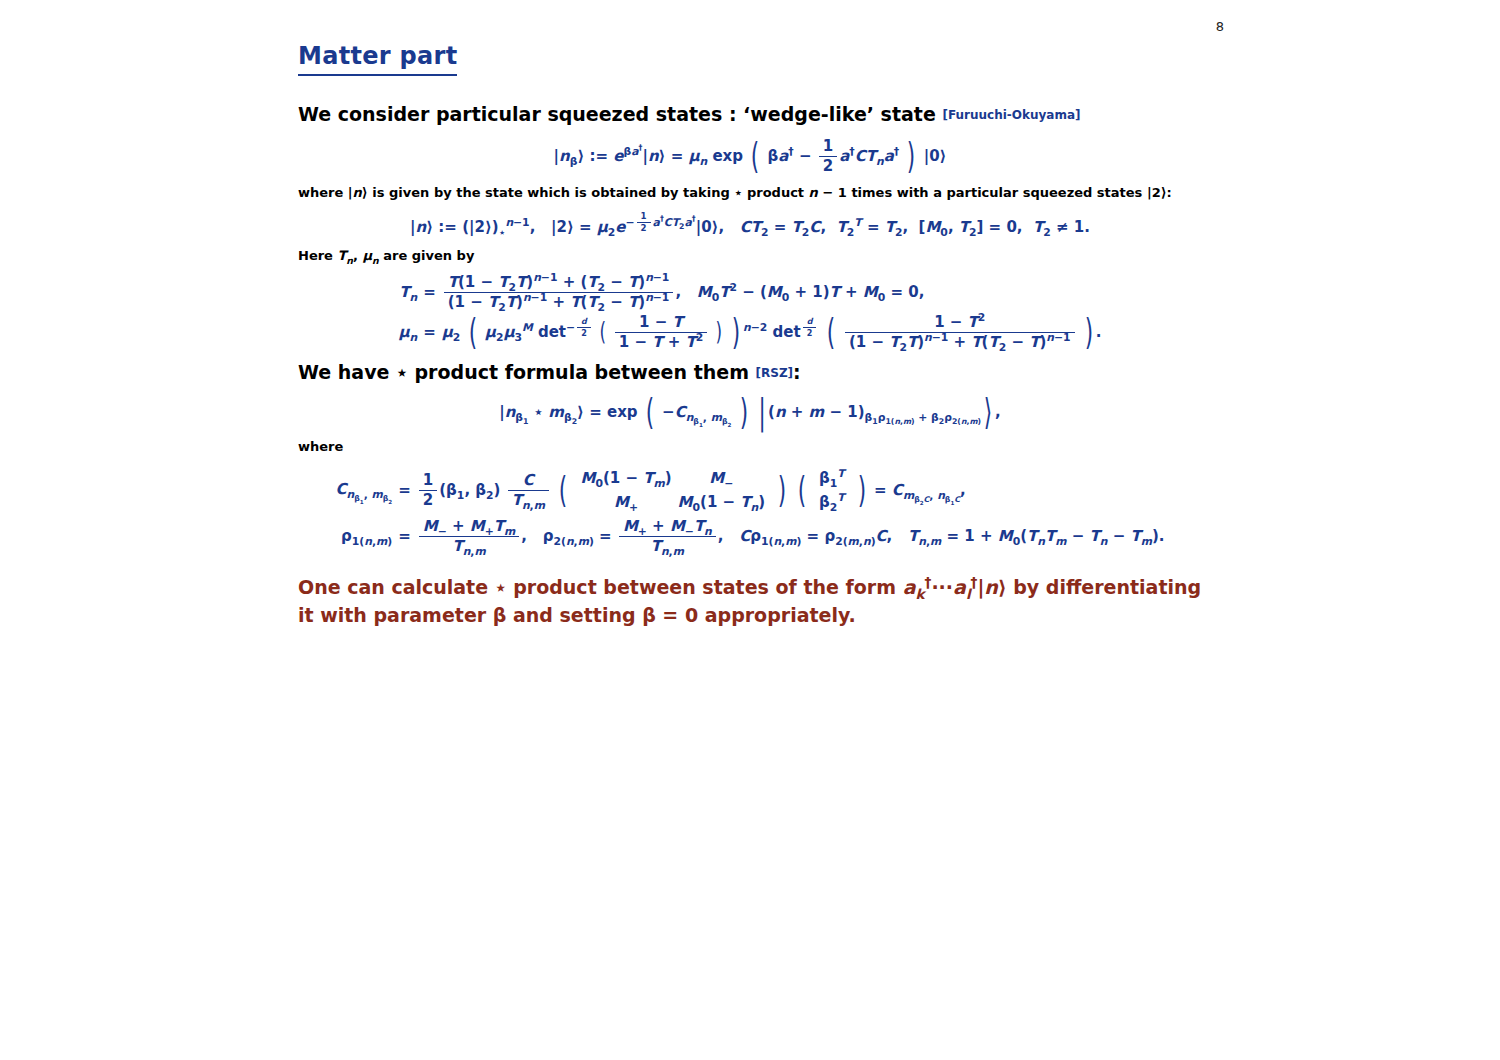8
Matter part
We consider particular squeezed states : ‘wedge-like’ state [Furuuchi-Okuyama]
|nβ⟩ := eβa†|n⟩ = μn exp ( βa† − 12 a†CTna† ) |0⟩
where |n⟩ is given by the state which is obtained by taking ⋆ product n − 1 times with a particular squeezed states |2⟩:
|n⟩ := (|2⟩)⋆n−1, |2⟩ = μ2e−12 a†CT2a†|0⟩, CT2 = T2C, T2T = T2, [M0, T2] = 0, T2 ≠ 1.
Here Tn, μn are given by
| T n | = | T (1 − T 2 T ) n −1 + ( T 2 − T ) n −1 (1 − T 2 T ) n −1 + T ( T 2 − T ) n −1 , M 0 T 2 − ( M 0 + 1) T + M 0 = 0, |
| μ n | = | μ 2 ( μ 2 μ 3 M det − d 2 ( 1 − T 1 − T + T 2 ) ) n −2 det d 2 ( 1 − T 2 (1 − T 2 T ) n −1 + T ( T 2 − T ) n −1 ) . |
We have ⋆ product formula between them [RSZ]:
|nβ1 ⋆ mβ2⟩ = exp ( −Cnβ1, mβ2 ) |(n + m − 1)β1ρ1(n,m) + β2ρ2(n,m)⟩,
where
| C n β 1 , m β 2 | = | 1 2 (β 1 , β 2 ) C T n , m ( / M 0 (1 − T m ) / M − / / M + / M 0 (1 − T n ) / ) ( / β 1 T / / β 2 T / ) = C m β 2 C , n β 1 C , |
| ρ 1( n , m ) | = | M − + M + T m T n , m , ρ 2( n , m ) = M + + M − T n T n , m , C ρ 1( n , m ) = ρ 2( m , n ) C , T n , m = 1 + M 0 ( T n T m − T n − T m ). |
One can calculate ⋆ product between states of the form ak†···al†|n⟩ by differentiating it with parameter β and setting β = 0 appropriately.